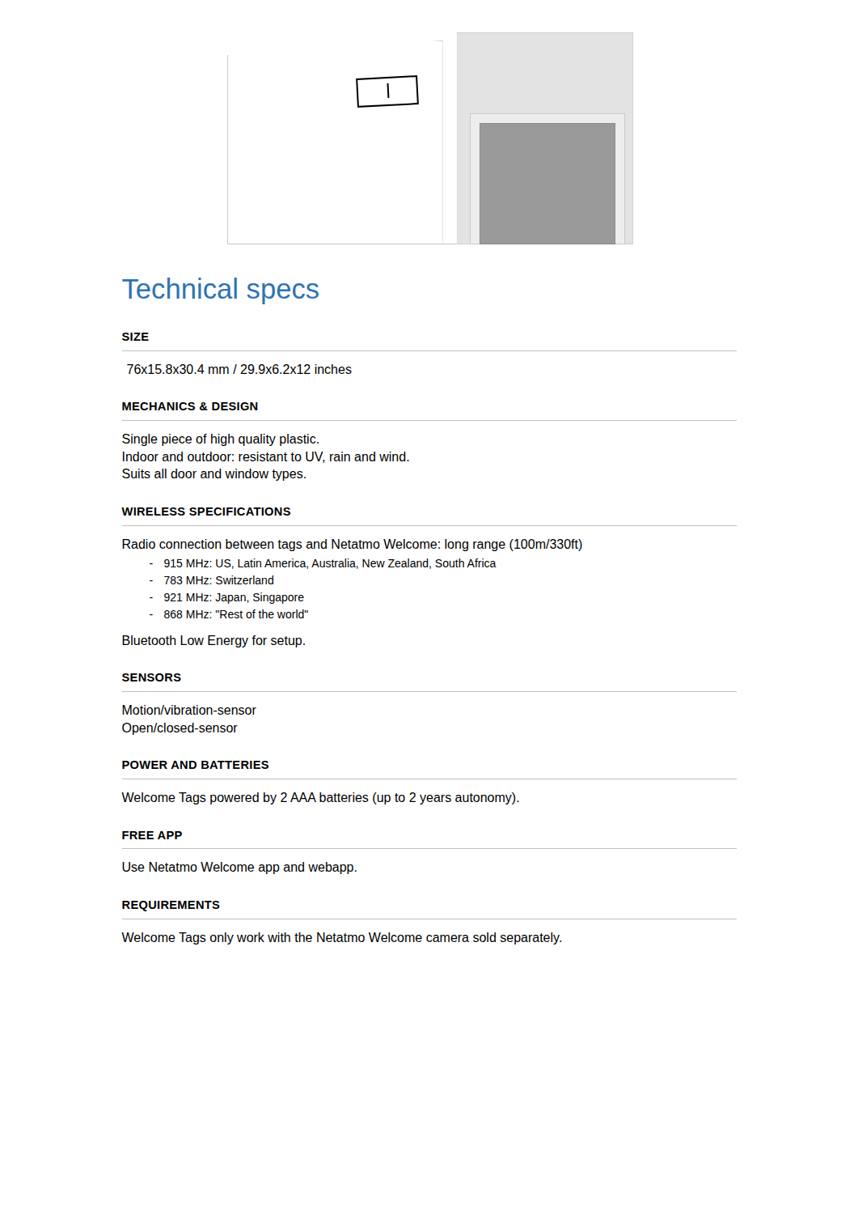Technical specs
SIZE
76x15.8x30.4 mm / 29.9x6.2x12 inches
MECHANICS & DESIGN
Single piece of high quality plastic.
Indoor and outdoor: resistant to UV, rain and wind.
Suits all door and window types.
WIRELESS SPECIFICATIONS
Radio connection between tags and Netatmo Welcome: long range (100m/330ft)
915 MHz: US, Latin America, Australia, New Zealand, South Africa
783 MHz: Switzerland
921 MHz: Japan, Singapore
868 MHz: "Rest of the world"
Bluetooth Low Energy for setup.
SENSORS
Motion/vibration-sensor
Open/closed-sensor
POWER AND BATTERIES
Welcome Tags powered by 2 AAA batteries (up to 2 years autonomy).
FREE APP
Use Netatmo Welcome app and webapp.
REQUIREMENTS
Welcome Tags only work with the Netatmo Welcome camera sold separately.